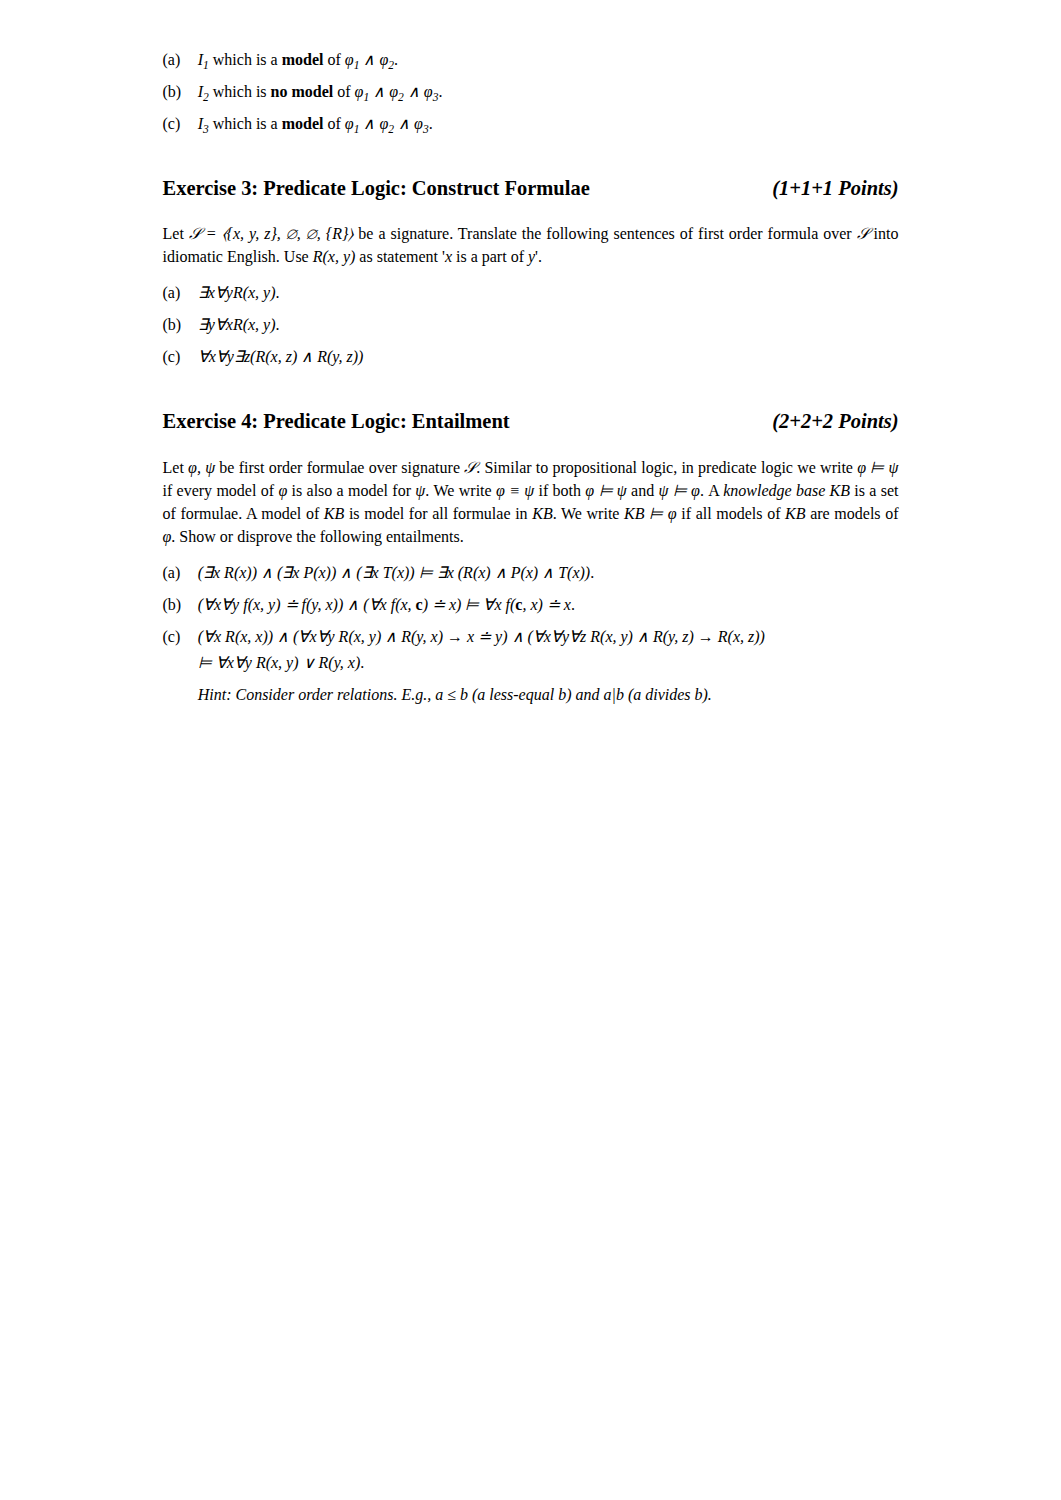I1 which is a model of φ1 ∧ φ2.
I2 which is no model of φ1 ∧ φ2 ∧ φ3.
I3 which is a model of φ1 ∧ φ2 ∧ φ3.
Exercise 3: Predicate Logic: Construct Formulae(1+1+1 Points)
Let 𝒮 = ⟨{x, y, z}, ∅, ∅, {R}⟩ be a signature. Translate the following sentences of first order formula over 𝒮 into idiomatic English. Use R(x, y) as statement 'x is a part of y'.
∃x∀yR(x, y).
∃y∀xR(x, y).
∀x∀y∃z(R(x, z) ∧ R(y, z))
Exercise 4: Predicate Logic: Entailment(2+2+2 Points)
Let φ, ψ be first order formulae over signature 𝒮. Similar to propositional logic, in predicate logic we write φ ⊨ ψ if every model of φ is also a model for ψ. We write φ ≡ ψ if both φ ⊨ ψ and ψ ⊨ φ. A knowledge base KB is a set of formulae. A model of KB is model for all formulae in KB. We write KB ⊨ φ if all models of KB are models of φ. Show or disprove the following entailments.
(∃x R(x)) ∧ (∃x P(x)) ∧ (∃x T(x)) ⊨ ∃x (R(x) ∧ P(x) ∧ T(x)).
(∀x∀y f(x, y) ≐ f(y, x)) ∧ (∀x f(x, c) ≐ x) ⊨ ∀x f(c, x) ≐ x.
(∀x R(x, x)) ∧ (∀x∀y R(x, y) ∧ R(y, x) → x ≐ y) ∧ (∀x∀y∀z R(x, y) ∧ R(y, z) → R(x, z)) ⊨ ∀x∀y R(x, y) ∨ R(y, x). Hint: Consider order relations. E.g., a ≤ b (a less-equal b) and a|b (a divides b).